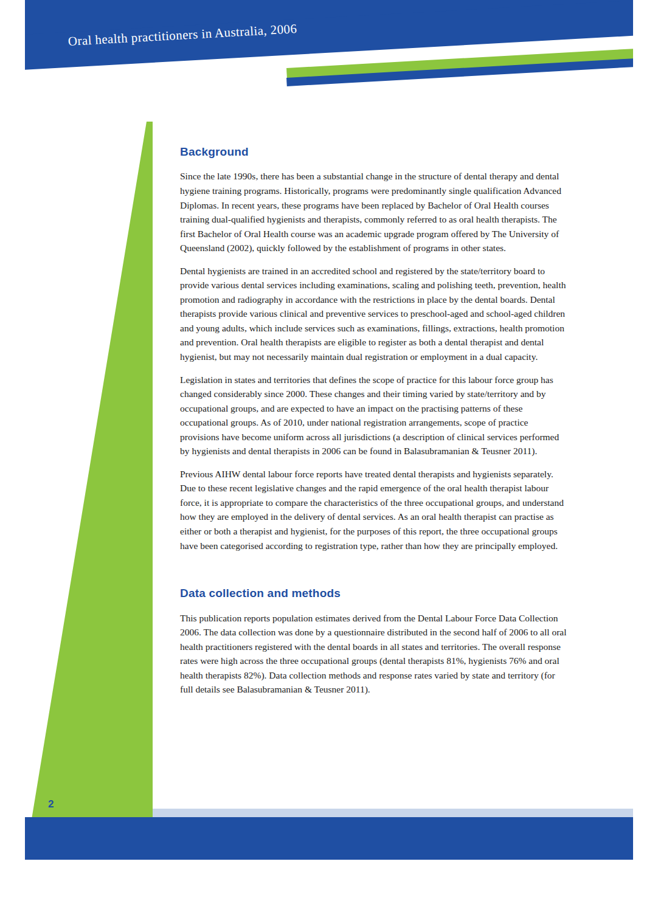Oral health practitioners in Australia, 2006
Background
Since the late 1990s, there has been a substantial change in the structure of dental therapy and dental hygiene training programs. Historically, programs were predominantly single qualification Advanced Diplomas. In recent years, these programs have been replaced by Bachelor of Oral Health courses training dual-qualified hygienists and therapists, commonly referred to as oral health therapists. The first Bachelor of Oral Health course was an academic upgrade program offered by The University of Queensland (2002), quickly followed by the establishment of programs in other states.
Dental hygienists are trained in an accredited school and registered by the state/territory board to provide various dental services including examinations, scaling and polishing teeth, prevention, health promotion and radiography in accordance with the restrictions in place by the dental boards. Dental therapists provide various clinical and preventive services to preschool-aged and school-aged children and young adults, which include services such as examinations, fillings, extractions, health promotion and prevention. Oral health therapists are eligible to register as both a dental therapist and dental hygienist, but may not necessarily maintain dual registration or employment in a dual capacity.
Legislation in states and territories that defines the scope of practice for this labour force group has changed considerably since 2000. These changes and their timing varied by state/territory and by occupational groups, and are expected to have an impact on the practising patterns of these occupational groups. As of 2010, under national registration arrangements, scope of practice provisions have become uniform across all jurisdictions (a description of clinical services performed by hygienists and dental therapists in 2006 can be found in Balasubramanian & Teusner 2011).
Previous AIHW dental labour force reports have treated dental therapists and hygienists separately. Due to these recent legislative changes and the rapid emergence of the oral health therapist labour force, it is appropriate to compare the characteristics of the three occupational groups, and understand how they are employed in the delivery of dental services. As an oral health therapist can practise as either or both a therapist and hygienist, for the purposes of this report, the three occupational groups have been categorised according to registration type, rather than how they are principally employed.
Data collection and methods
This publication reports population estimates derived from the Dental Labour Force Data Collection 2006. The data collection was done by a questionnaire distributed in the second half of 2006 to all oral health practitioners registered with the dental boards in all states and territories. The overall response rates were high across the three occupational groups (dental therapists 81%, hygienists 76% and oral health therapists 82%). Data collection methods and response rates varied by state and territory (for full details see Balasubramanian & Teusner 2011).
2